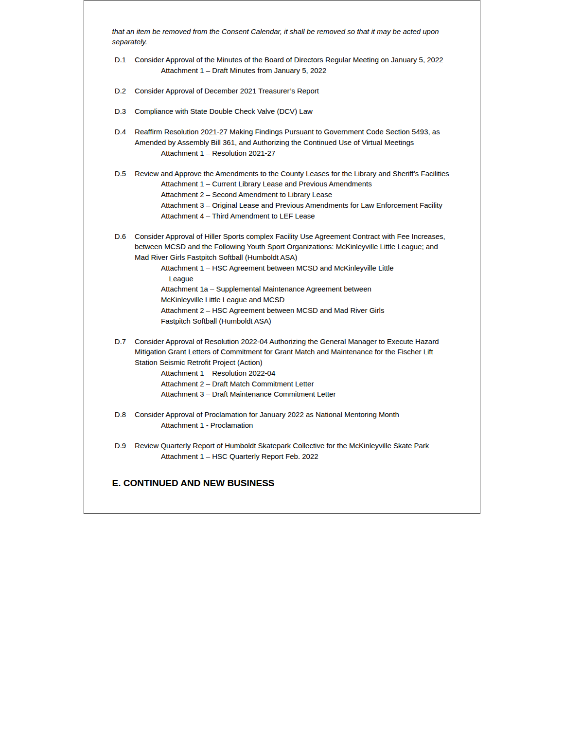that an item be removed from the Consent Calendar, it shall be removed so that it may be acted upon separately.
D.1
Consider Approval of the Minutes of the Board of Directors Regular Meeting on January 5, 2022
Attachment 1 – Draft Minutes from January 5, 2022
D.2
Consider Approval of December 2021 Treasurer’s Report
D.3
Compliance with State Double Check Valve (DCV) Law
D.4
Reaffirm Resolution 2021-27 Making Findings Pursuant to Government Code Section 5493, as Amended by Assembly Bill 361, and Authorizing the Continued Use of Virtual Meetings
Attachment 1 – Resolution 2021-27
D.5
Review and Approve the Amendments to the County Leases for the Library and Sheriff’s Facilities
Attachment 1 – Current Library Lease and Previous Amendments
Attachment 2 – Second Amendment to Library Lease
Attachment 3 – Original Lease and Previous Amendments for Law Enforcement Facility
Attachment 4 – Third Amendment to LEF Lease
D.6
Consider Approval of Hiller Sports complex Facility Use Agreement Contract with Fee Increases, between MCSD and the Following Youth Sport Organizations: McKinleyville Little League; and Mad River Girls Fastpitch Softball (Humboldt ASA)
Attachment 1 – HSC Agreement between MCSD and McKinleyville Little
League
Attachment 1a – Supplemental Maintenance Agreement between
McKinleyville Little League and MCSD
Attachment 2 – HSC Agreement between MCSD and Mad River Girls
Fastpitch Softball (Humboldt ASA)
D.7
Consider Approval of Resolution 2022-04 Authorizing the General Manager to Execute Hazard Mitigation Grant Letters of Commitment for Grant Match and Maintenance for the Fischer Lift Station Seismic Retrofit Project (Action)
Attachment 1 – Resolution 2022-04
Attachment 2 – Draft Match Commitment Letter
Attachment 3 – Draft Maintenance Commitment Letter
D.8
Consider Approval of Proclamation for January 2022 as National Mentoring Month
Attachment 1 - Proclamation
D.9
Review Quarterly Report of Humboldt Skatepark Collective for the McKinleyville Skate Park
Attachment 1 – HSC Quarterly Report Feb. 2022
E. CONTINUED AND NEW BUSINESS